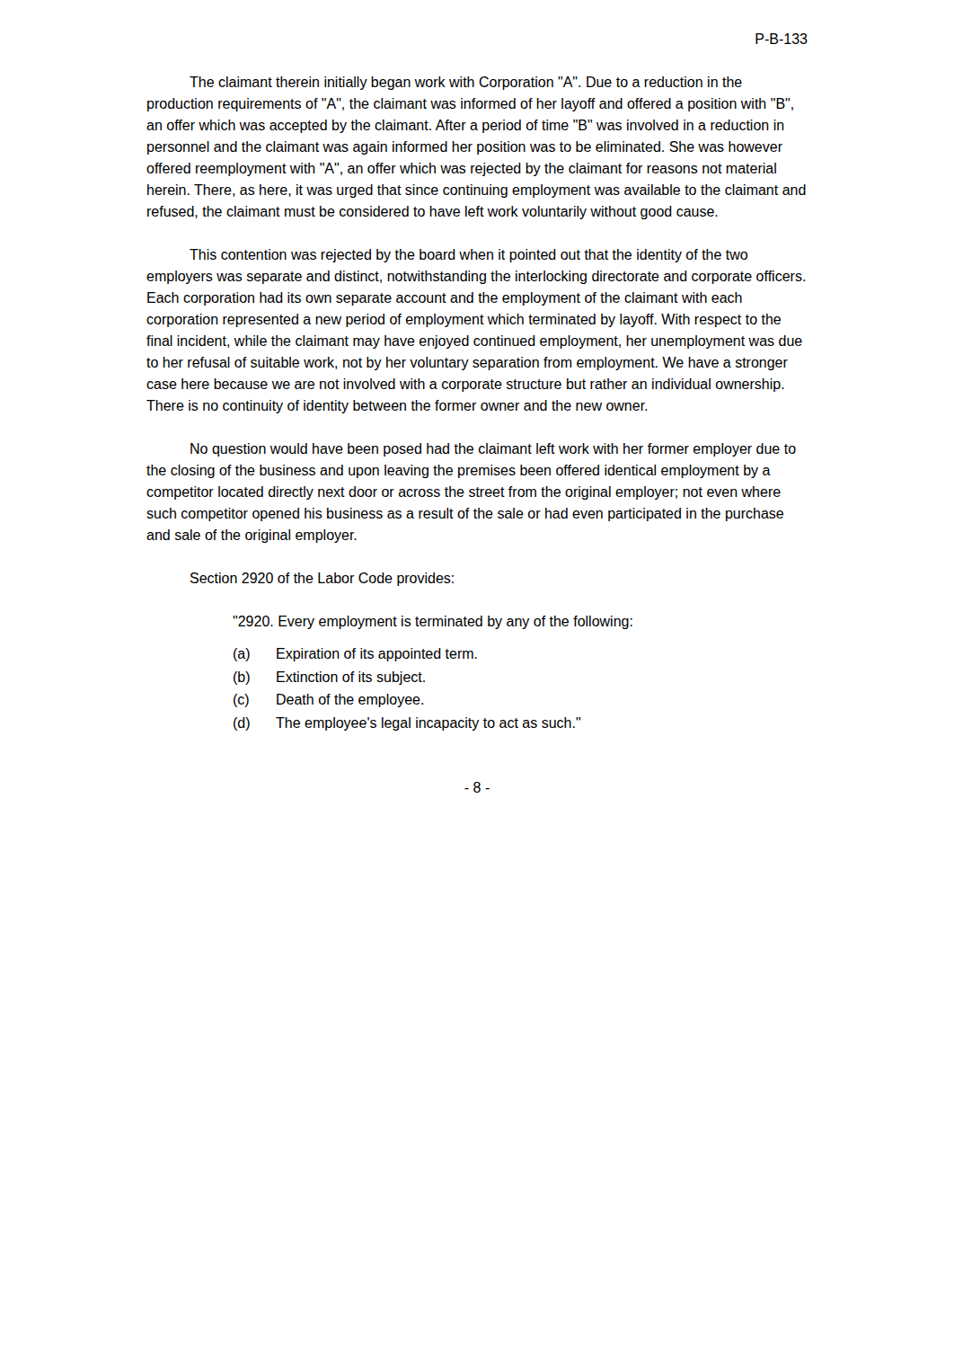P-B-133
The claimant therein initially began work with Corporation "A". Due to a reduction in the production requirements of "A", the claimant was informed of her layoff and offered a position with "B", an offer which was accepted by the claimant. After a period of time "B" was involved in a reduction in personnel and the claimant was again informed her position was to be eliminated. She was however offered reemployment with "A", an offer which was rejected by the claimant for reasons not material herein. There, as here, it was urged that since continuing employment was available to the claimant and refused, the claimant must be considered to have left work voluntarily without good cause.
This contention was rejected by the board when it pointed out that the identity of the two employers was separate and distinct, notwithstanding the interlocking directorate and corporate officers. Each corporation had its own separate account and the employment of the claimant with each corporation represented a new period of employment which terminated by layoff. With respect to the final incident, while the claimant may have enjoyed continued employment, her unemployment was due to her refusal of suitable work, not by her voluntary separation from employment. We have a stronger case here because we are not involved with a corporate structure but rather an individual ownership. There is no continuity of identity between the former owner and the new owner.
No question would have been posed had the claimant left work with her former employer due to the closing of the business and upon leaving the premises been offered identical employment by a competitor located directly next door or across the street from the original employer; not even where such competitor opened his business as a result of the sale or had even participated in the purchase and sale of the original employer.
Section 2920 of the Labor Code provides:
"2920. Every employment is terminated by any of the following:
(a) Expiration of its appointed term.
(b) Extinction of its subject.
(c) Death of the employee.
(d) The employee's legal incapacity to act as such."
- 8 -